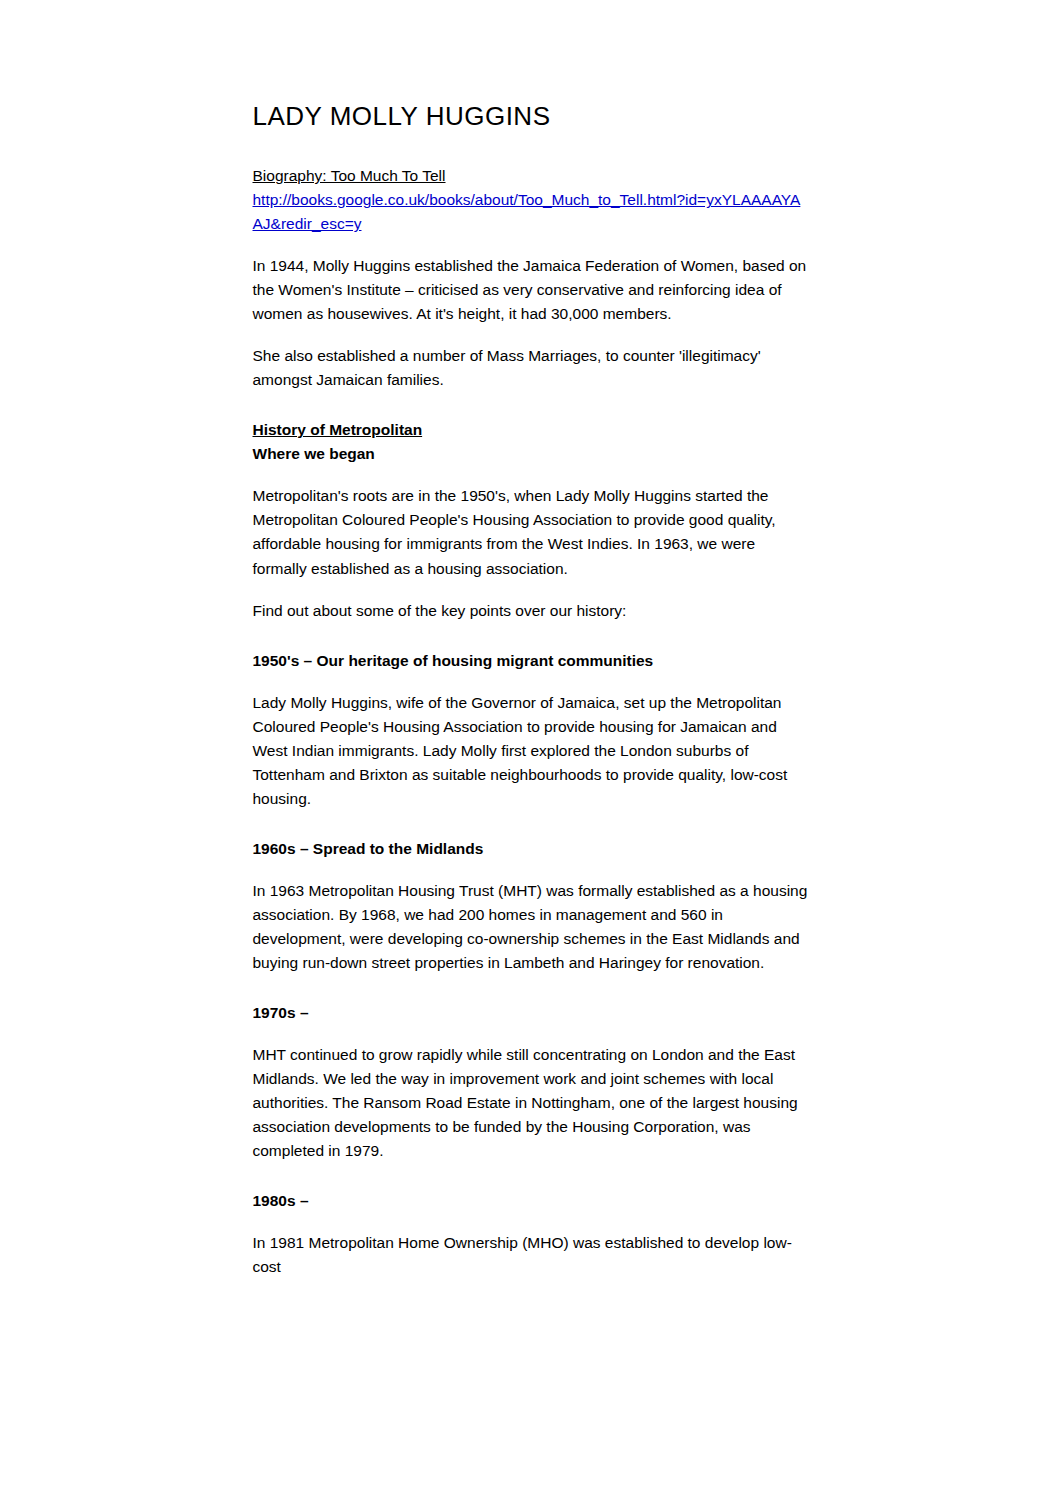LADY MOLLY HUGGINS
Biography: Too Much To Tell
http://books.google.co.uk/books/about/Too_Much_to_Tell.html?id=yxYLAAAAYAAJ&redir_esc=y
In 1944, Molly Huggins established the Jamaica Federation of Women, based on the Women's Institute – criticised as very conservative and reinforcing idea of women as housewives. At it's height, it had 30,000 members.
She also established a number of Mass Marriages, to counter 'illegitimacy' amongst Jamaican families.
History of Metropolitan
Where we began
Metropolitan's roots are in the 1950's, when Lady Molly Huggins started the Metropolitan Coloured People's Housing Association to provide good quality, affordable housing for immigrants from the West Indies. In 1963, we were formally established as a housing association.
Find out about some of the key points over our history:
1950's – Our heritage of housing migrant communities
Lady Molly Huggins, wife of the Governor of Jamaica, set up the Metropolitan Coloured People's Housing Association to provide housing for Jamaican and West Indian immigrants. Lady Molly first explored the London suburbs of Tottenham and Brixton as suitable neighbourhoods to provide quality, low-cost housing.
1960s – Spread to the Midlands
In 1963 Metropolitan Housing Trust (MHT) was formally established as a housing association. By 1968, we had 200 homes in management and 560 in development, were developing co-ownership schemes in the East Midlands and buying run-down street properties in Lambeth and Haringey for renovation.
1970s –
MHT continued to grow rapidly while still concentrating on London and the East Midlands. We led the way in improvement work and joint schemes with local authorities. The Ransom Road Estate in Nottingham, one of the largest housing association developments to be funded by the Housing Corporation, was completed in 1979.
1980s –
In 1981 Metropolitan Home Ownership (MHO) was established to develop low-cost